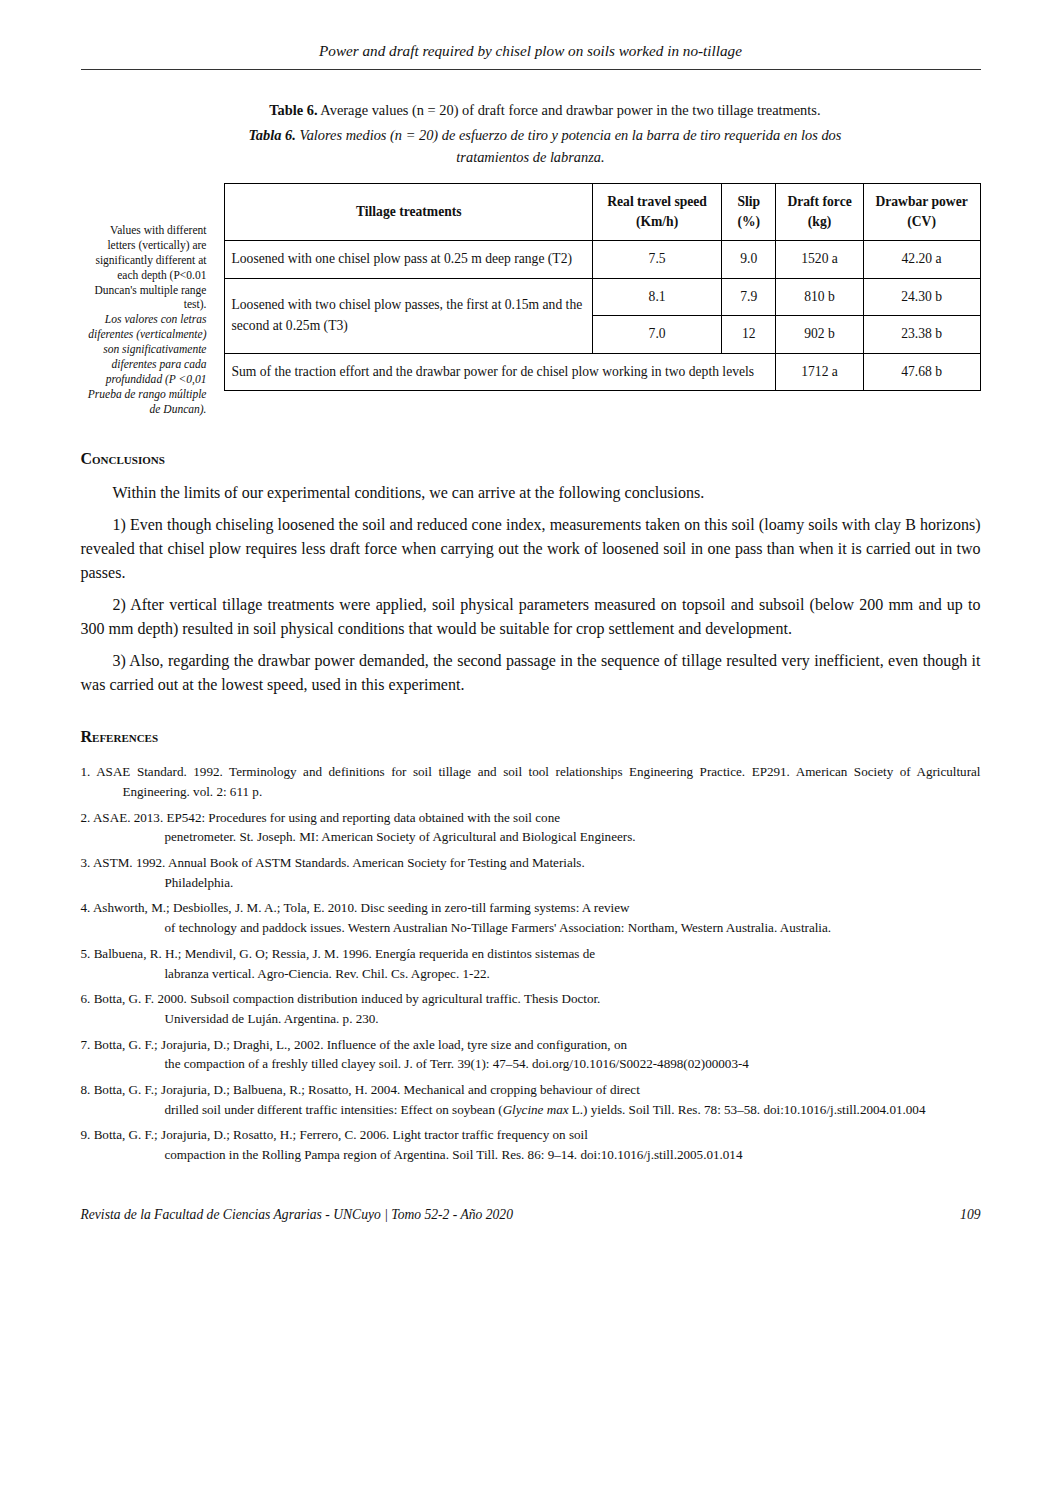Power and draft required by chisel plow on soils worked in no-tillage
Table 6. Average values (n = 20) of draft force and drawbar power in the two tillage treatments.
Tabla 6. Valores medios (n = 20) de esfuerzo de tiro y potencia en la barra de tiro requerida en los dos tratamientos de labranza.
Values with different letters (vertically) are significantly different at each depth (P<0.01 Duncan's multiple range test).
Los valores con letras diferentes (verticalmente) son significativamente diferentes para cada profundidad (P <0,01 Prueba de rango múltiple de Duncan).
| Tillage treatments | Real travel speed (Km/h) | Slip (%) | Draft force (kg) | Drawbar power (CV) |
| --- | --- | --- | --- | --- |
| Loosened with one chisel plow pass at 0.25 m deep range (T2) | 7.5 | 9.0 | 1520 a | 42.20 a |
| Loosened with two chisel plow passes, the first at 0.15m and the second at 0.25m (T3) | 8.1 | 7.9 | 810 b | 24.30 b |
| 7.0 | 12 | 902 b | 23.38 b |
| Sum of the traction effort and the drawbar power for de chisel plow working in two depth levels | 1712 a | 47.68 b |
Conclusions
Within the limits of our experimental conditions, we can arrive at the following conclusions.
1) Even though chiseling loosened the soil and reduced cone index, measurements taken on this soil (loamy soils with clay B horizons) revealed that chisel plow requires less draft force when carrying out the work of loosened soil in one pass than when it is carried out in two passes.
2) After vertical tillage treatments were applied, soil physical parameters measured on topsoil and subsoil (below 200 mm and up to 300 mm depth) resulted in soil physical conditions that would be suitable for crop settlement and development.
3) Also, regarding the drawbar power demanded, the second passage in the sequence of tillage resulted very inefficient, even though it was carried out at the lowest speed, used in this experiment.
References
ASAE Standard. 1992. Terminology and definitions for soil tillage and soil tool relationships Engineering Practice. EP291. American Society of Agricultural Engineering. vol. 2: 611 p.
ASAE. 2013. EP542: Procedures for using and reporting data obtained with the soil cone penetrometer. St. Joseph. MI: American Society of Agricultural and Biological Engineers.
ASTM. 1992. Annual Book of ASTM Standards. American Society for Testing and Materials. Philadelphia.
Ashworth, M.; Desbiolles, J. M. A.; Tola, E. 2010. Disc seeding in zero-till farming systems: A review of technology and paddock issues. Western Australian No-Tillage Farmers' Association: Northam, Western Australia. Australia.
Balbuena, R. H.; Mendivil, G. O; Ressia, J. M. 1996. Energía requerida en distintos sistemas de labranza vertical. Agro-Ciencia. Rev. Chil. Cs. Agropec. 1-22.
Botta, G. F. 2000. Subsoil compaction distribution induced by agricultural traffic. Thesis Doctor. Universidad de Luján. Argentina. p. 230.
Botta, G. F.; Jorajuria, D.; Draghi, L., 2002. Influence of the axle load, tyre size and configuration, on the compaction of a freshly tilled clayey soil. J. of Terr. 39(1): 47–54. doi.org/10.1016/S0022-4898(02)00003-4
Botta, G. F.; Jorajuria, D.; Balbuena, R.; Rosatto, H. 2004. Mechanical and cropping behaviour of direct drilled soil under different traffic intensities: Effect on soybean (Glycine max L.) yields. Soil Till. Res. 78: 53–58. doi:10.1016/j.still.2004.01.004
Botta, G. F.; Jorajuria, D.; Rosatto, H.; Ferrero, C. 2006. Light tractor traffic frequency on soil compaction in the Rolling Pampa region of Argentina. Soil Till. Res. 86: 9–14. doi:10.1016/j.still.2005.01.014
Revista de la Facultad de Ciencias Agrarias - UNCuyo | Tomo 52-2 - Año 2020 109